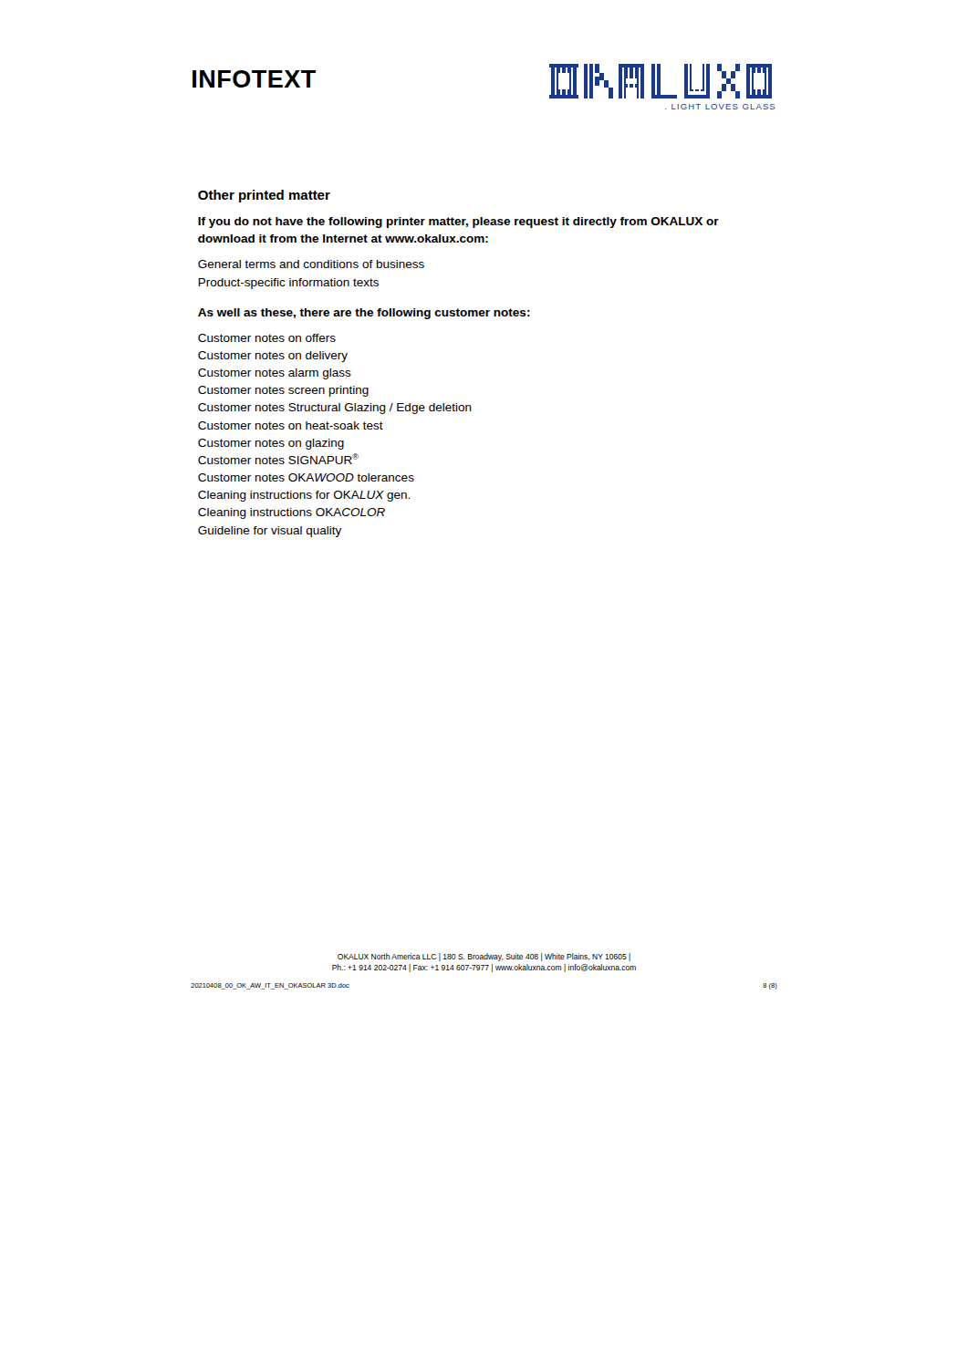INFOTEXT
. LIGHT LOVES GLASS
Other printed matter
If you do not have the following printer matter, please request it directly from OKALUX or download it from the Internet at www.okalux.com:
General terms and conditions of business
Product-specific information texts
As well as these, there are the following customer notes:
Customer notes on offers
Customer notes on delivery
Customer notes alarm glass
Customer notes screen printing
Customer notes Structural Glazing / Edge deletion
Customer notes on heat-soak test
Customer notes on glazing
Customer notes SIGNAPUR®
Customer notes OKAWOOD tolerances
Cleaning instructions for OKALUX gen.
Cleaning instructions OKACOLOR
Guideline for visual quality
OKALUX North America LLC | 180 S. Broadway, Suite 408 | White Plains, NY 10605 |
Ph.: +1 914 202-0274 | Fax: +1 914 607-7977 | www.okaluxna.com | info@okaluxna.com
20210408_00_OK_AW_IT_EN_OKASOLAR 3D.doc 8 (8)